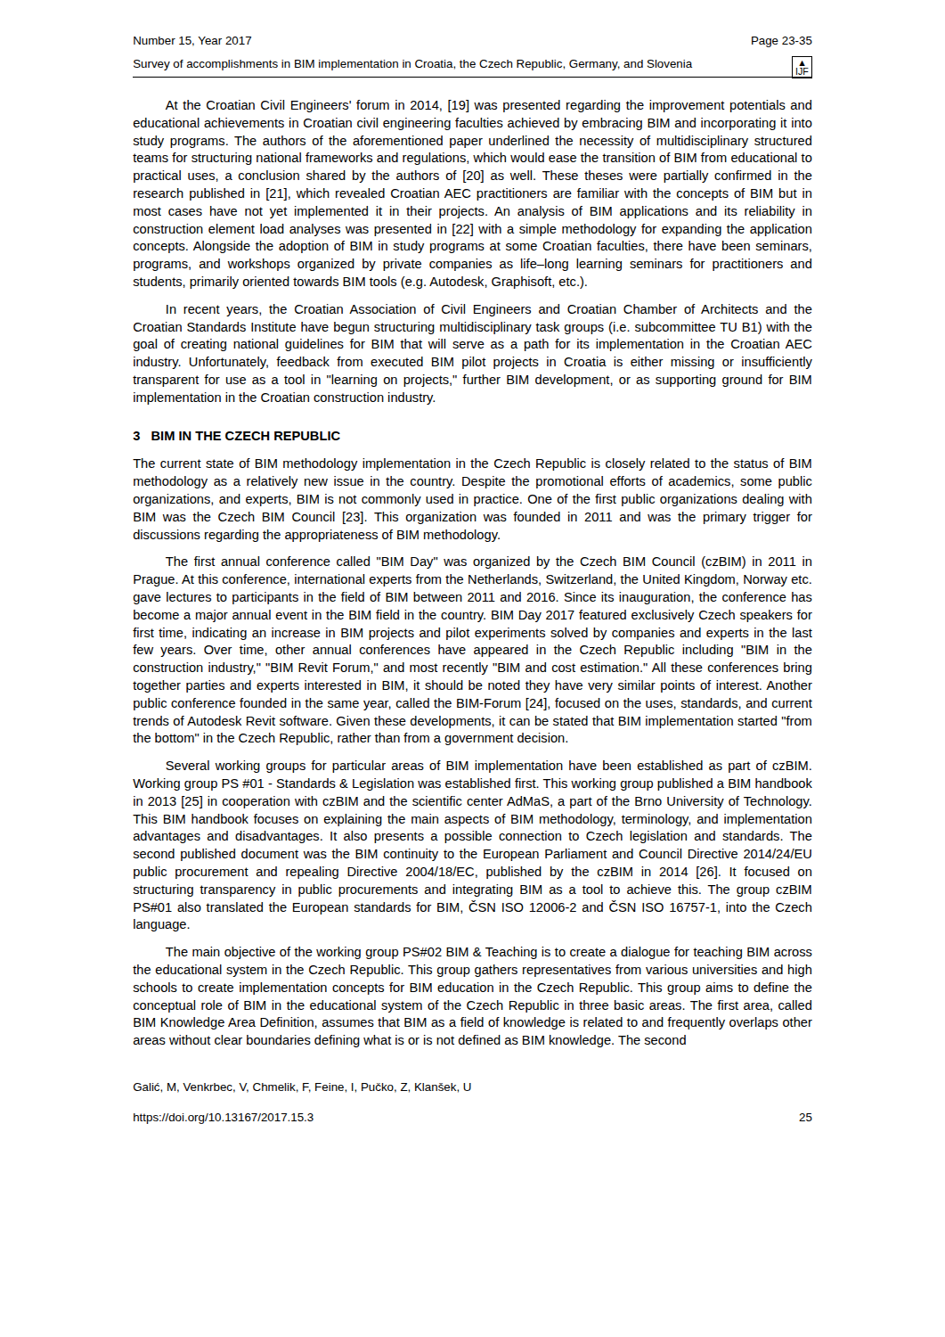Number 15, Year 2017
Page 23-35
▲
IJF Survey of accomplishments in BIM implementation in Croatia, the Czech Republic, Germany, and Slovenia
At the Croatian Civil Engineers' forum in 2014, [19] was presented regarding the improvement potentials and educational achievements in Croatian civil engineering faculties achieved by embracing BIM and incorporating it into study programs. The authors of the aforementioned paper underlined the necessity of multidisciplinary structured teams for structuring national frameworks and regulations, which would ease the transition of BIM from educational to practical uses, a conclusion shared by the authors of [20] as well. These theses were partially confirmed in the research published in [21], which revealed Croatian AEC practitioners are familiar with the concepts of BIM but in most cases have not yet implemented it in their projects. An analysis of BIM applications and its reliability in construction element load analyses was presented in [22] with a simple methodology for expanding the application concepts. Alongside the adoption of BIM in study programs at some Croatian faculties, there have been seminars, programs, and workshops organized by private companies as life–long learning seminars for practitioners and students, primarily oriented towards BIM tools (e.g. Autodesk, Graphisoft, etc.).
In recent years, the Croatian Association of Civil Engineers and Croatian Chamber of Architects and the Croatian Standards Institute have begun structuring multidisciplinary task groups (i.e. subcommittee TU B1) with the goal of creating national guidelines for BIM that will serve as a path for its implementation in the Croatian AEC industry. Unfortunately, feedback from executed BIM pilot projects in Croatia is either missing or insufficiently transparent for use as a tool in "learning on projects," further BIM development, or as supporting ground for BIM implementation in the Croatian construction industry.
3 BIM IN THE CZECH REPUBLIC
The current state of BIM methodology implementation in the Czech Republic is closely related to the status of BIM methodology as a relatively new issue in the country. Despite the promotional efforts of academics, some public organizations, and experts, BIM is not commonly used in practice. One of the first public organizations dealing with BIM was the Czech BIM Council [23]. This organization was founded in 2011 and was the primary trigger for discussions regarding the appropriateness of BIM methodology.
The first annual conference called "BIM Day" was organized by the Czech BIM Council (czBIM) in 2011 in Prague. At this conference, international experts from the Netherlands, Switzerland, the United Kingdom, Norway etc. gave lectures to participants in the field of BIM between 2011 and 2016. Since its inauguration, the conference has become a major annual event in the BIM field in the country. BIM Day 2017 featured exclusively Czech speakers for first time, indicating an increase in BIM projects and pilot experiments solved by companies and experts in the last few years. Over time, other annual conferences have appeared in the Czech Republic including "BIM in the construction industry," "BIM Revit Forum," and most recently "BIM and cost estimation." All these conferences bring together parties and experts interested in BIM, it should be noted they have very similar points of interest. Another public conference founded in the same year, called the BIM-Forum [24], focused on the uses, standards, and current trends of Autodesk Revit software. Given these developments, it can be stated that BIM implementation started "from the bottom" in the Czech Republic, rather than from a government decision.
Several working groups for particular areas of BIM implementation have been established as part of czBIM. Working group PS #01 - Standards & Legislation was established first. This working group published a BIM handbook in 2013 [25] in cooperation with czBIM and the scientific center AdMaS, a part of the Brno University of Technology. This BIM handbook focuses on explaining the main aspects of BIM methodology, terminology, and implementation advantages and disadvantages. It also presents a possible connection to Czech legislation and standards. The second published document was the BIM continuity to the European Parliament and Council Directive 2014/24/EU public procurement and repealing Directive 2004/18/EC, published by the czBIM in 2014 [26]. It focused on structuring transparency in public procurements and integrating BIM as a tool to achieve this. The group czBIM PS#01 also translated the European standards for BIM, ČSN ISO 12006-2 and ČSN ISO 16757-1, into the Czech language.
The main objective of the working group PS#02 BIM & Teaching is to create a dialogue for teaching BIM across the educational system in the Czech Republic. This group gathers representatives from various universities and high schools to create implementation concepts for BIM education in the Czech Republic. This group aims to define the conceptual role of BIM in the educational system of the Czech Republic in three basic areas. The first area, called BIM Knowledge Area Definition, assumes that BIM as a field of knowledge is related to and frequently overlaps other areas without clear boundaries defining what is or is not defined as BIM knowledge. The second
Galić, M, Venkrbec, V, Chmelik, F, Feine, I, Pučko, Z, Klanšek, U
https://doi.org/10.13167/2017.15.3 25